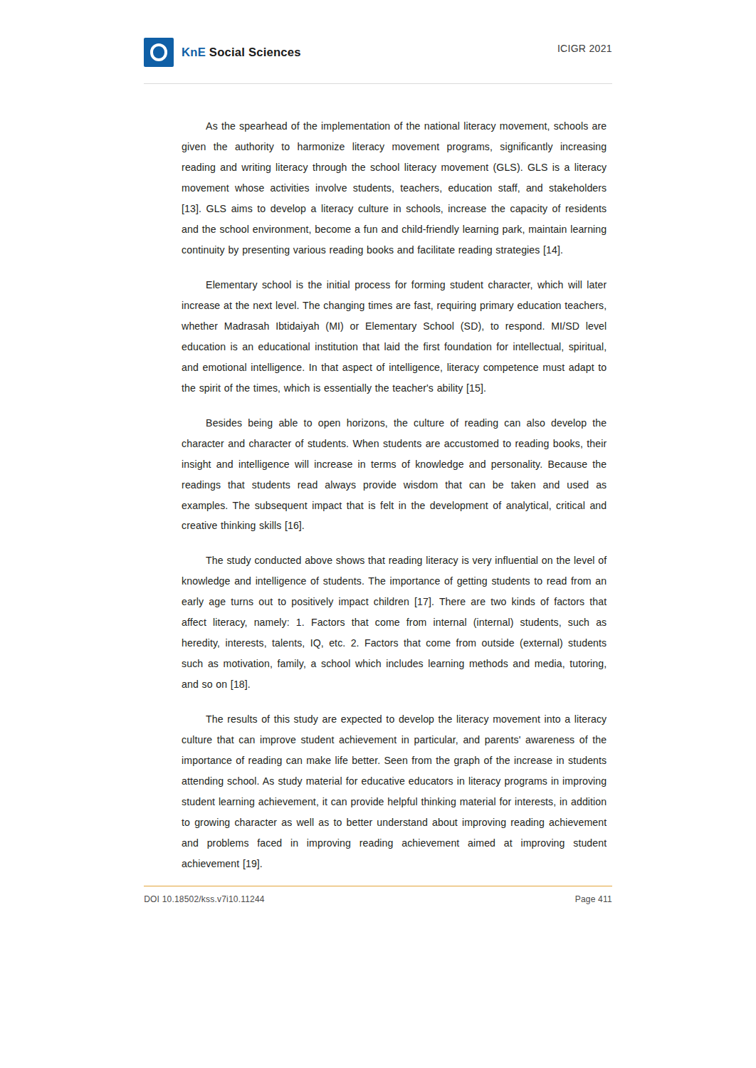KnE Social Sciences
ICIGR 2021
As the spearhead of the implementation of the national literacy movement, schools are given the authority to harmonize literacy movement programs, significantly increasing reading and writing literacy through the school literacy movement (GLS). GLS is a literacy movement whose activities involve students, teachers, education staff, and stakeholders [13]. GLS aims to develop a literacy culture in schools, increase the capacity of residents and the school environment, become a fun and child-friendly learning park, maintain learning continuity by presenting various reading books and facilitate reading strategies [14].
Elementary school is the initial process for forming student character, which will later increase at the next level. The changing times are fast, requiring primary education teachers, whether Madrasah Ibtidaiyah (MI) or Elementary School (SD), to respond. MI/SD level education is an educational institution that laid the first foundation for intellectual, spiritual, and emotional intelligence. In that aspect of intelligence, literacy competence must adapt to the spirit of the times, which is essentially the teacher's ability [15].
Besides being able to open horizons, the culture of reading can also develop the character and character of students. When students are accustomed to reading books, their insight and intelligence will increase in terms of knowledge and personality. Because the readings that students read always provide wisdom that can be taken and used as examples. The subsequent impact that is felt in the development of analytical, critical and creative thinking skills [16].
The study conducted above shows that reading literacy is very influential on the level of knowledge and intelligence of students. The importance of getting students to read from an early age turns out to positively impact children [17]. There are two kinds of factors that affect literacy, namely: 1. Factors that come from internal (internal) students, such as heredity, interests, talents, IQ, etc. 2. Factors that come from outside (external) students such as motivation, family, a school which includes learning methods and media, tutoring, and so on [18].
The results of this study are expected to develop the literacy movement into a literacy culture that can improve student achievement in particular, and parents' awareness of the importance of reading can make life better. Seen from the graph of the increase in students attending school. As study material for educative educators in literacy programs in improving student learning achievement, it can provide helpful thinking material for interests, in addition to growing character as well as to better understand about improving reading achievement and problems faced in improving reading achievement aimed at improving student achievement [19].
DOI 10.18502/kss.v7i10.11244
Page 411